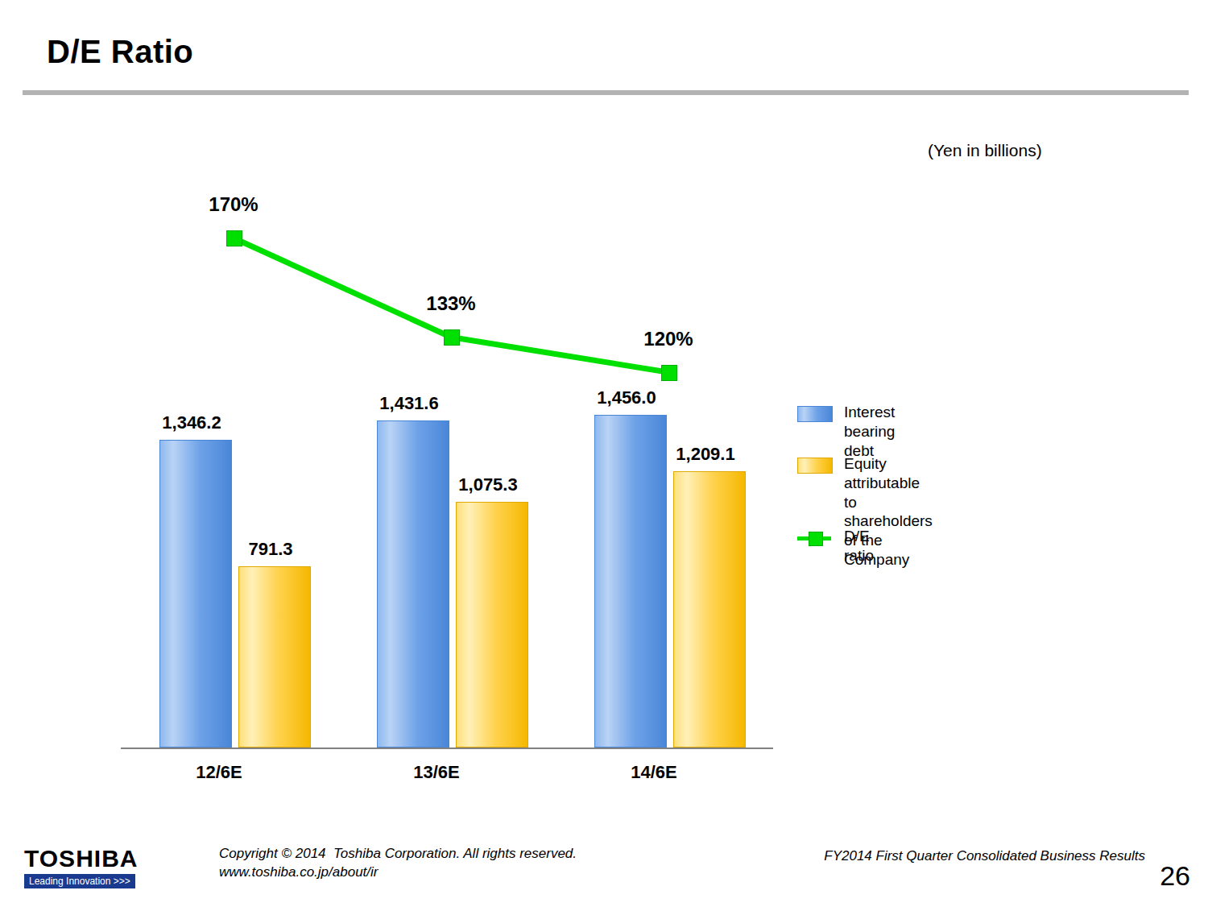D/E Ratio
(Yen in billions)
1,346.2
791.3
12/6E
1,431.6
1,075.3
13/6E
1,456.0
1,209.1
14/6E
170%
133%
120%
Interest bearing debt
Equity attributable to shareholders
of the Company
D/E ratio
TOSHIBA
Leading Innovation >>>
Copyright © 2014 Toshiba Corporation. All rights reserved.
www.toshiba.co.jp/about/ir
FY2014 First Quarter Consolidated Business Results
26